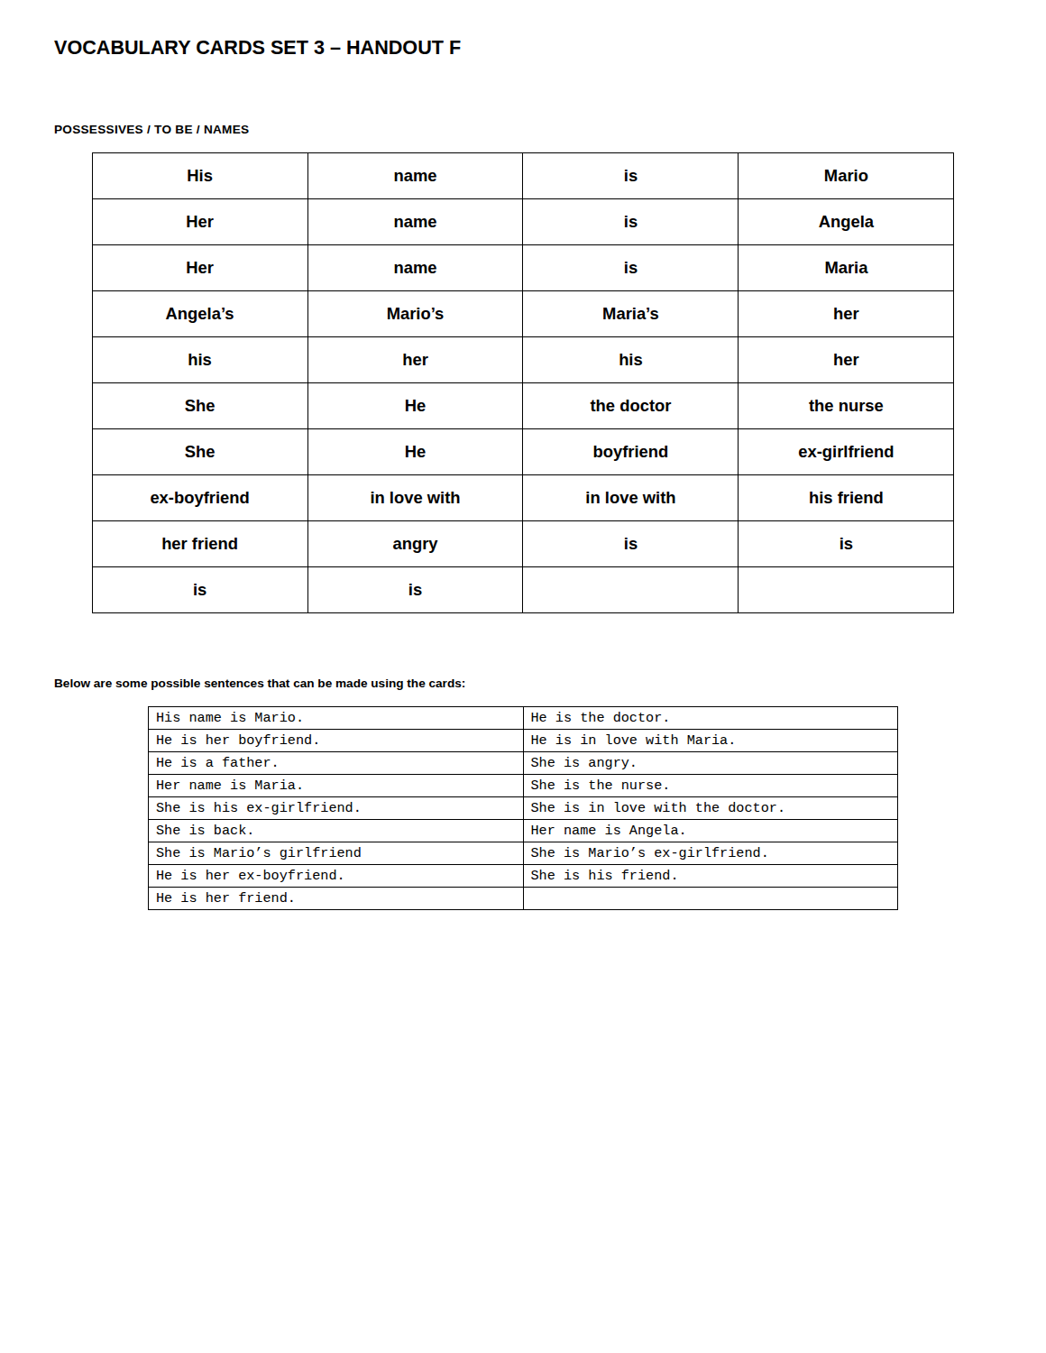VOCABULARY CARDS SET 3 – HANDOUT F
POSSESSIVES / TO BE / NAMES
| His | name | is | Mario |
| Her | name | is | Angela |
| Her | name | is | Maria |
| Angela’s | Mario’s | Maria’s | her |
| his | her | his | her |
| She | He | the doctor | the nurse |
| She | He | boyfriend | ex-girlfriend |
| ex-boyfriend | in love with | in love with | his friend |
| her friend | angry | is | is |
| is | is | | |
Below are some possible sentences that can be made using the cards:
| His name is Mario. | He is the doctor. |
| He is her boyfriend. | He is in love with Maria. |
| He is a father. | She is angry. |
| Her name is Maria. | She is the nurse. |
| She is his ex-girlfriend. | She is in love with the doctor. |
| She is back. | Her name is Angela. |
| She is Mario’s girlfriend | She is Mario’s ex-girlfriend. |
| He is her ex-boyfriend. | She is his friend. |
| He is her friend. | |